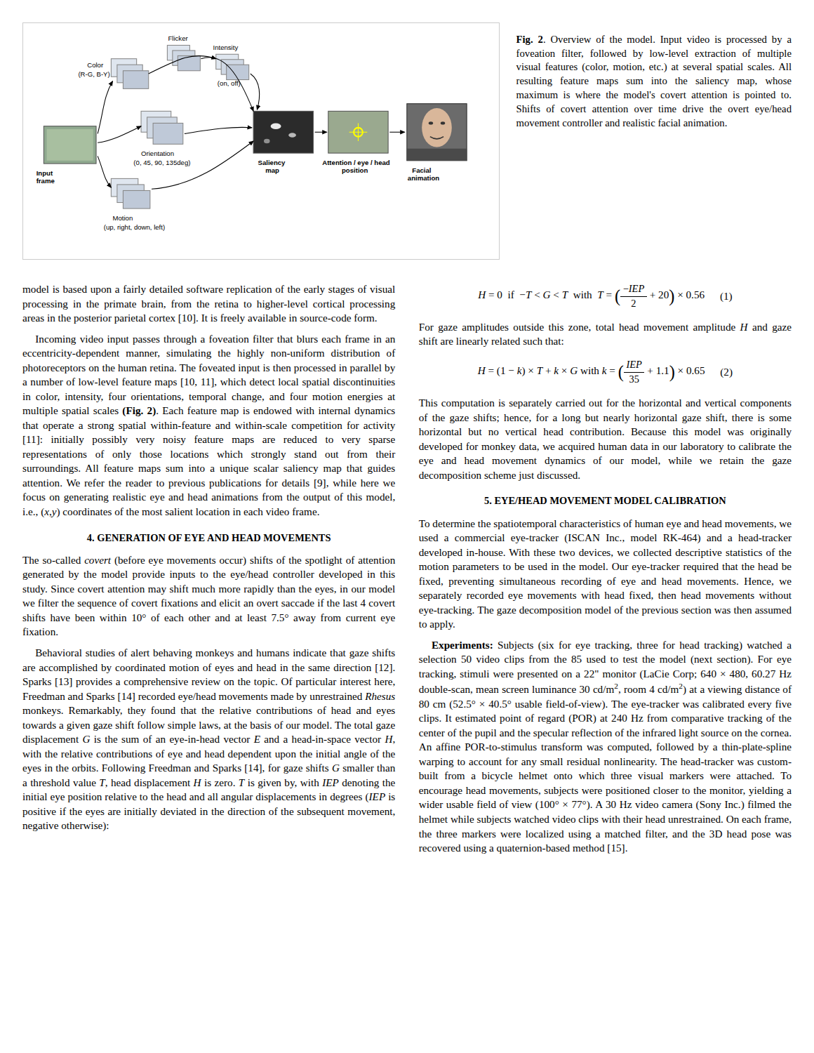Input frame Color (R-G, B-Y) Flicker Intensity (on, off) Orientation (0, 45, 90, 135deg) Motion (up, right, down, left) Saliency map Attention / eye / head position Facial animation
Fig. 2. Overview of the model. Input video is processed by a foveation filter, followed by low-level extraction of multiple visual features (color, motion, etc.) at several spatial scales. All resulting feature maps sum into the saliency map, whose maximum is where the model's covert attention is pointed to. Shifts of covert attention over time drive the overt eye/head movement controller and realistic facial animation.
model is based upon a fairly detailed software replication of the early stages of visual processing in the primate brain, from the retina to higher-level cortical processing areas in the posterior parietal cortex [10]. It is freely available in source-code form.
Incoming video input passes through a foveation filter that blurs each frame in an eccentricity-dependent manner, simulating the highly non-uniform distribution of photoreceptors on the human retina. The foveated input is then processed in parallel by a number of low-level feature maps [10, 11], which detect local spatial discontinuities in color, intensity, four orientations, temporal change, and four motion energies at multiple spatial scales (Fig. 2). Each feature map is endowed with internal dynamics that operate a strong spatial within-feature and within-scale competition for activity [11]: initially possibly very noisy feature maps are reduced to very sparse representations of only those locations which strongly stand out from their surroundings. All feature maps sum into a unique scalar saliency map that guides attention. We refer the reader to previous publications for details [9], while here we focus on generating realistic eye and head animations from the output of this model, i.e., (x,y) coordinates of the most salient location in each video frame.
4. GENERATION OF EYE AND HEAD MOVEMENTS
The so-called covert (before eye movements occur) shifts of the spotlight of attention generated by the model provide inputs to the eye/head controller developed in this study. Since covert attention may shift much more rapidly than the eyes, in our model we filter the sequence of covert fixations and elicit an overt saccade if the last 4 covert shifts have been within 10° of each other and at least 7.5° away from current eye fixation.
Behavioral studies of alert behaving monkeys and humans indicate that gaze shifts are accomplished by coordinated motion of eyes and head in the same direction [12]. Sparks [13] provides a comprehensive review on the topic. Of particular interest here, Freedman and Sparks [14] recorded eye/head movements made by unrestrained Rhesus monkeys. Remarkably, they found that the relative contributions of head and eyes towards a given gaze shift follow simple laws, at the basis of our model. The total gaze displacement G is the sum of an eye-in-head vector E and a head-in-space vector H, with the relative contributions of eye and head dependent upon the initial angle of the eyes in the orbits. Following Freedman and Sparks [14], for gaze shifts G smaller than a threshold value T, head displacement H is zero. T is given by, with IEP denoting the initial eye position relative to the head and all angular displacements in degrees (IEP is positive if the eyes are initially deviated in the direction of the subsequent movement, negative otherwise):
H = 0 if −T < G < T with T = (−IEP 2 + 20) × 0.56 (1)
For gaze amplitudes outside this zone, total head movement amplitude H and gaze shift are linearly related such that:
H = (1 − k) × T + k × G with k = (IEP 35 + 1.1) × 0.65 (2)
This computation is separately carried out for the horizontal and vertical components of the gaze shifts; hence, for a long but nearly horizontal gaze shift, there is some horizontal but no vertical head contribution. Because this model was originally developed for monkey data, we acquired human data in our laboratory to calibrate the eye and head movement dynamics of our model, while we retain the gaze decomposition scheme just discussed.
5. EYE/HEAD MOVEMENT MODEL CALIBRATION
To determine the spatiotemporal characteristics of human eye and head movements, we used a commercial eye-tracker (ISCAN Inc., model RK-464) and a head-tracker developed in-house. With these two devices, we collected descriptive statistics of the motion parameters to be used in the model. Our eye-tracker required that the head be fixed, preventing simultaneous recording of eye and head movements. Hence, we separately recorded eye movements with head fixed, then head movements without eye-tracking. The gaze decomposition model of the previous section was then assumed to apply.
Experiments: Subjects (six for eye tracking, three for head tracking) watched a selection 50 video clips from the 85 used to test the model (next section). For eye tracking, stimuli were presented on a 22" monitor (LaCie Corp; 640 × 480, 60.27 Hz double-scan, mean screen luminance 30 cd/m2, room 4 cd/m2) at a viewing distance of 80 cm (52.5° × 40.5° usable field-of-view). The eye-tracker was calibrated every five clips. It estimated point of regard (POR) at 240 Hz from comparative tracking of the center of the pupil and the specular reflection of the infrared light source on the cornea. An affine POR-to-stimulus transform was computed, followed by a thin-plate-spline warping to account for any small residual nonlinearity. The head-tracker was custom-built from a bicycle helmet onto which three visual markers were attached. To encourage head movements, subjects were positioned closer to the monitor, yielding a wider usable field of view (100° × 77°). A 30 Hz video camera (Sony Inc.) filmed the helmet while subjects watched video clips with their head unrestrained. On each frame, the three markers were localized using a matched filter, and the 3D head pose was recovered using a quaternion-based method [15].